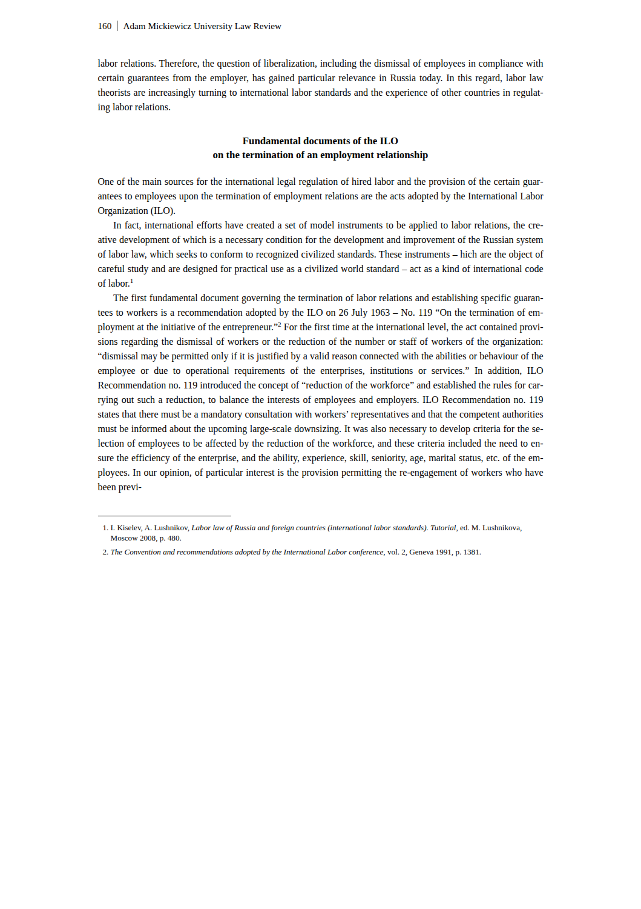160 Adam Mickiewicz University Law Review
labor relations. Therefore, the question of liberalization, including the dismissal of employees in compliance with certain guarantees from the employer, has gained particular relevance in Russia today. In this regard, labor law theorists are increasingly turning to international labor standards and the experience of other countries in regulating labor relations.
Fundamental documents of the ILO
on the termination of an employment relationship
One of the main sources for the international legal regulation of hired labor and the provision of the certain guarantees to employees upon the termination of employment relations are the acts adopted by the International Labor Organization (ILO).
In fact, international efforts have created a set of model instruments to be applied to labor relations, the creative development of which is a necessary condition for the development and improvement of the Russian system of labor law, which seeks to conform to recognized civilized standards. These instruments – hich are the object of careful study and are designed for practical use as a civilized world standard – act as a kind of international code of labor.1
The first fundamental document governing the termination of labor relations and establishing specific guarantees to workers is a recommendation adopted by the ILO on 26 July 1963 – No. 119 “On the termination of employment at the initiative of the entrepreneur.”2 For the first time at the international level, the act contained provisions regarding the dismissal of workers or the reduction of the number or staff of workers of the organization: “dismissal may be permitted only if it is justified by a valid reason connected with the abilities or behaviour of the employee or due to operational requirements of the enterprises, institutions or services.” In addition, ILO Recommendation no. 119 introduced the concept of “reduction of the workforce” and established the rules for carrying out such a reduction, to balance the interests of employees and employers. ILO Recommendation no. 119 states that there must be a mandatory consultation with workers’ representatives and that the competent authorities must be informed about the upcoming large-scale downsizing. It was also necessary to develop criteria for the selection of employees to be affected by the reduction of the workforce, and these criteria included the need to ensure the efficiency of the enterprise, and the ability, experience, skill, seniority, age, marital status, etc. of the employees. In our opinion, of particular interest is the provision permitting the re-engagement of workers who have been previ-
I. Kiselev, A. Lushnikov, Labor law of Russia and foreign countries (international labor standards). Tutorial, ed. M. Lushnikova, Moscow 2008, p. 480.
The Convention and recommendations adopted by the International Labor conference, vol. 2, Geneva 1991, p. 1381.